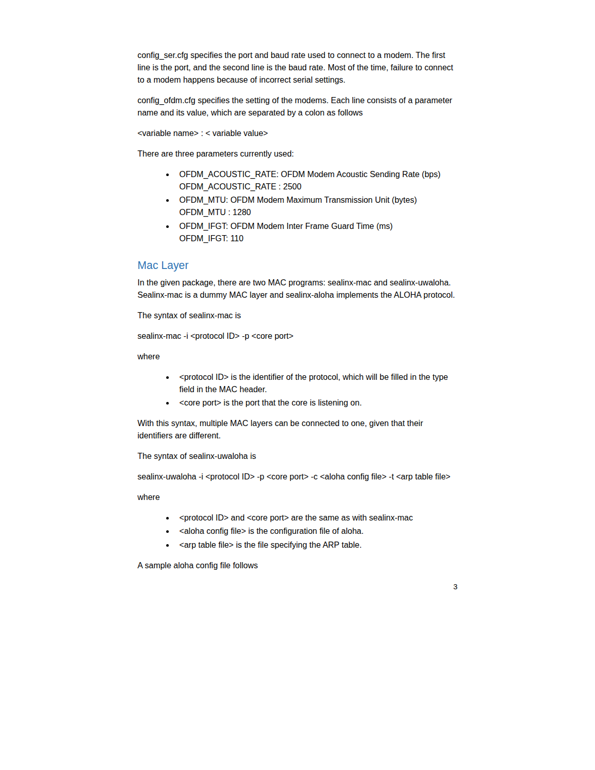config_ser.cfg specifies the port and baud rate used to connect to a modem. The first line is the port, and the second line is the baud rate. Most of the time, failure to connect to a modem happens because of incorrect serial settings.
config_ofdm.cfg specifies the setting of the modems. Each line consists of a parameter name and its value, which are separated by a colon as follows
<variable name> : < variable value>
There are three parameters currently used:
OFDM_ACOUSTIC_RATE: OFDM Modem Acoustic Sending Rate (bps)
OFDM_ACOUSTIC_RATE : 2500
OFDM_MTU: OFDM Modem Maximum Transmission Unit (bytes)
OFDM_MTU : 1280
OFDM_IFGT: OFDM Modem Inter Frame Guard Time (ms)
OFDM_IFGT: 110
Mac Layer
In the given package, there are two MAC programs: sealinx-mac and sealinx-uwaloha. Sealinx-mac is a dummy MAC layer and sealinx-aloha implements the ALOHA protocol.
The syntax of sealinx-mac is
sealinx-mac -i <protocol ID> -p <core port>
where
<protocol ID> is the identifier of the protocol, which will be filled in the type field in the MAC header.
<core port> is the port that the core is listening on.
With this syntax, multiple MAC layers can be connected to one, given that their identifiers are different.
The syntax of sealinx-uwaloha is
sealinx-uwaloha -i <protocol ID> -p <core port> -c <aloha config file> -t <arp table file>
where
<protocol ID> and <core port> are the same as with sealinx-mac
<aloha config file> is the configuration file of aloha.
<arp table file> is the file specifying the ARP table.
A sample aloha config file follows
3